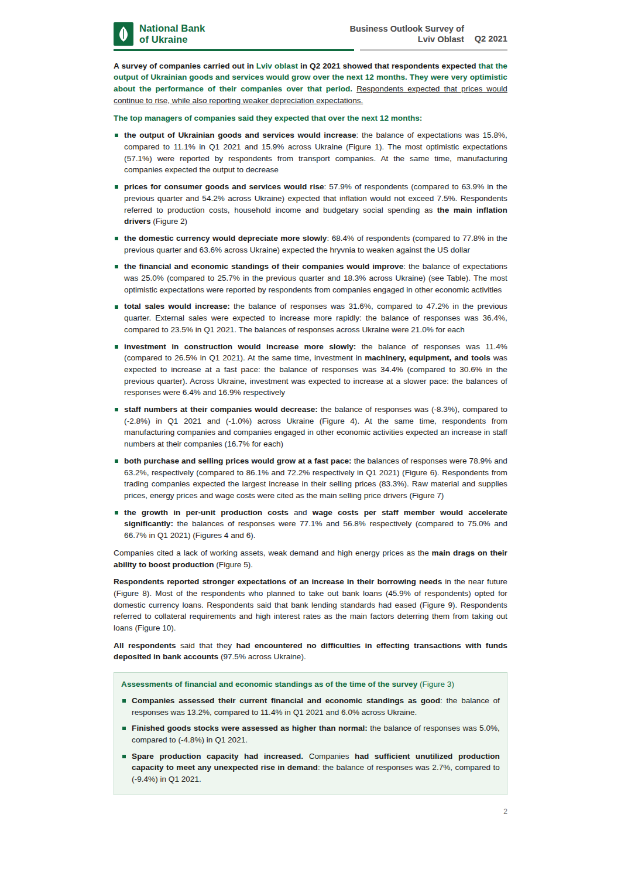National Bank
of Ukraine
Business Outlook Survey of
Lviv Oblast
Q2 2021
A survey of companies carried out in Lviv oblast in Q2 2021 showed that respondents expected that the output of Ukrainian goods and services would grow over the next 12 months. They were very optimistic about the performance of their companies over that period. Respondents expected that prices would continue to rise, while also reporting weaker depreciation expectations.
The top managers of companies said they expected that over the next 12 months:
the output of Ukrainian goods and services would increase: the balance of expectations was 15.8%, compared to 11.1% in Q1 2021 and 15.9% across Ukraine (Figure 1). The most optimistic expectations (57.1%) were reported by respondents from transport companies. At the same time, manufacturing companies expected the output to decrease
prices for consumer goods and services would rise: 57.9% of respondents (compared to 63.9% in the previous quarter and 54.2% across Ukraine) expected that inflation would not exceed 7.5%. Respondents referred to production costs, household income and budgetary social spending as the main inflation drivers (Figure 2)
the domestic currency would depreciate more slowly: 68.4% of respondents (compared to 77.8% in the previous quarter and 63.6% across Ukraine) expected the hryvnia to weaken against the US dollar
the financial and economic standings of their companies would improve: the balance of expectations was 25.0% (compared to 25.7% in the previous quarter and 18.3% across Ukraine) (see Table). The most optimistic expectations were reported by respondents from companies engaged in other economic activities
total sales would increase: the balance of responses was 31.6%, compared to 47.2% in the previous quarter. External sales were expected to increase more rapidly: the balance of responses was 36.4%, compared to 23.5% in Q1 2021. The balances of responses across Ukraine were 21.0% for each
investment in construction would increase more slowly: the balance of responses was 11.4% (compared to 26.5% in Q1 2021). At the same time, investment in machinery, equipment, and tools was expected to increase at a fast pace: the balance of responses was 34.4% (compared to 30.6% in the previous quarter). Across Ukraine, investment was expected to increase at a slower pace: the balances of responses were 6.4% and 16.9% respectively
staff numbers at their companies would decrease: the balance of responses was (-8.3%), compared to (-2.8%) in Q1 2021 and (-1.0%) across Ukraine (Figure 4). At the same time, respondents from manufacturing companies and companies engaged in other economic activities expected an increase in staff numbers at their companies (16.7% for each)
both purchase and selling prices would grow at a fast pace: the balances of responses were 78.9% and 63.2%, respectively (compared to 86.1% and 72.2% respectively in Q1 2021) (Figure 6). Respondents from trading companies expected the largest increase in their selling prices (83.3%). Raw material and supplies prices, energy prices and wage costs were cited as the main selling price drivers (Figure 7)
the growth in per-unit production costs and wage costs per staff member would accelerate significantly: the balances of responses were 77.1% and 56.8% respectively (compared to 75.0% and 66.7% in Q1 2021) (Figures 4 and 6).
Companies cited a lack of working assets, weak demand and high energy prices as the main drags on their ability to boost production (Figure 5).
Respondents reported stronger expectations of an increase in their borrowing needs in the near future (Figure 8). Most of the respondents who planned to take out bank loans (45.9% of respondents) opted for domestic currency loans. Respondents said that bank lending standards had eased (Figure 9). Respondents referred to collateral requirements and high interest rates as the main factors deterring them from taking out loans (Figure 10).
All respondents said that they had encountered no difficulties in effecting transactions with funds deposited in bank accounts (97.5% across Ukraine).
Assessments of financial and economic standings as of the time of the survey (Figure 3)
Companies assessed their current financial and economic standings as good: the balance of responses was 13.2%, compared to 11.4% in Q1 2021 and 6.0% across Ukraine.
Finished goods stocks were assessed as higher than normal: the balance of responses was 5.0%, compared to (-4.8%) in Q1 2021.
Spare production capacity had increased. Companies had sufficient unutilized production capacity to meet any unexpected rise in demand: the balance of responses was 2.7%, compared to (-9.4%) in Q1 2021.
2